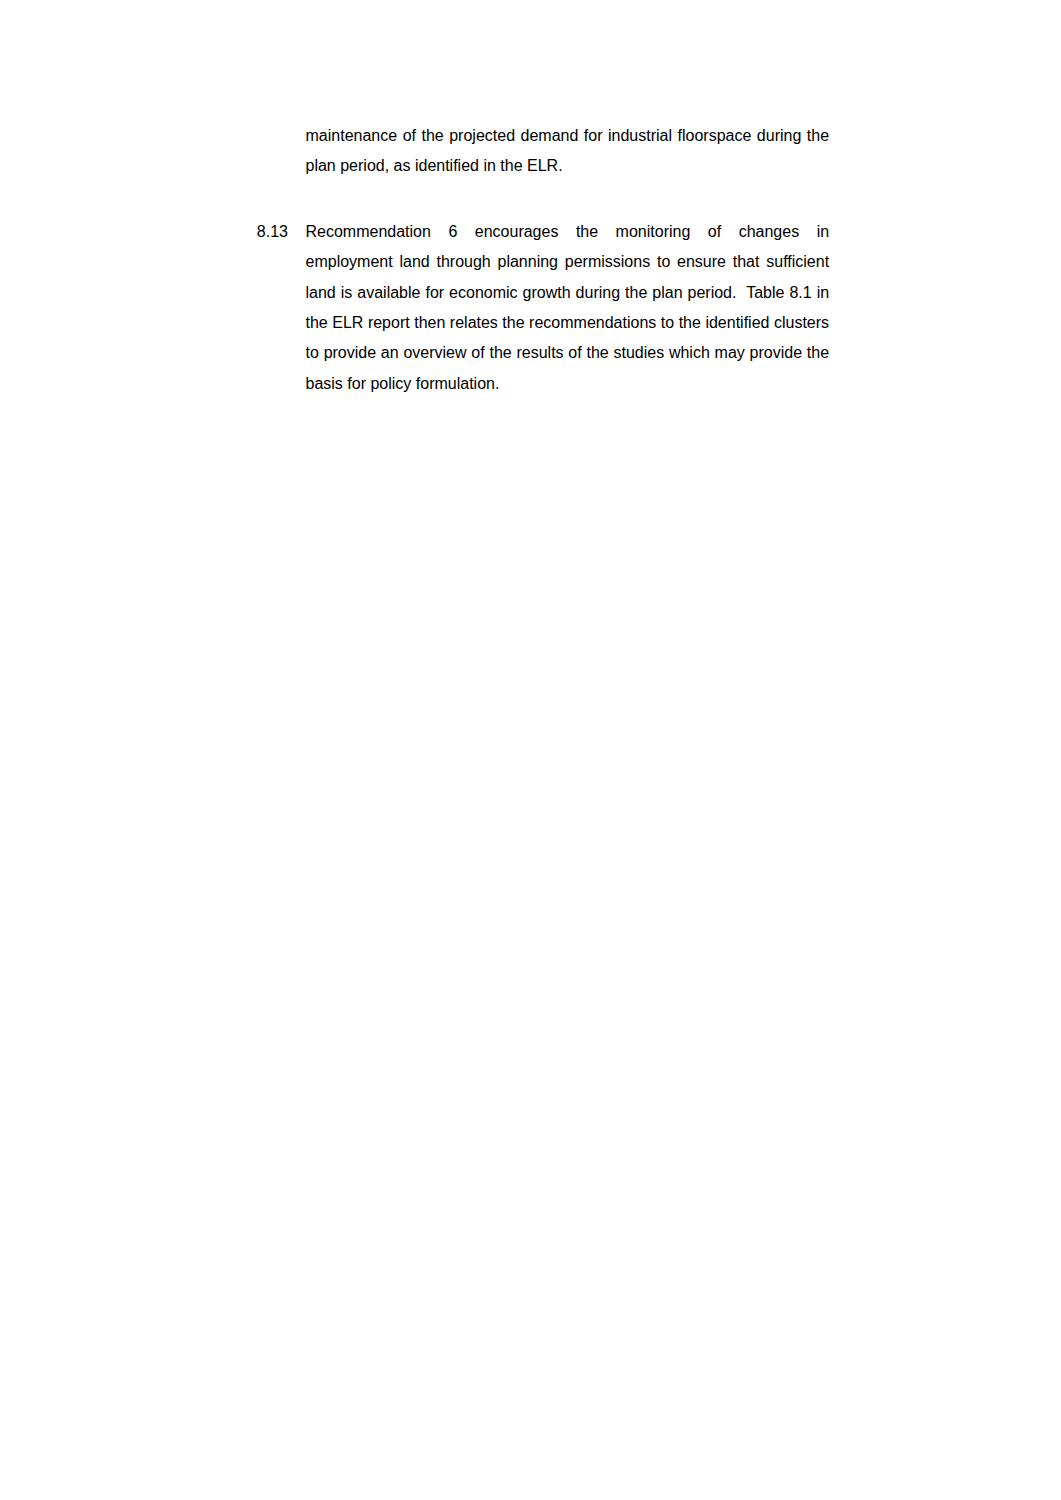maintenance of the projected demand for industrial floorspace during the plan period, as identified in the ELR.
8.13
Recommendation 6 encourages the monitoring of changes in employment land through planning permissions to ensure that sufficient land is available for economic growth during the plan period. Table 8.1 in the ELR report then relates the recommendations to the identified clusters to provide an overview of the results of the studies which may provide the basis for policy formulation.